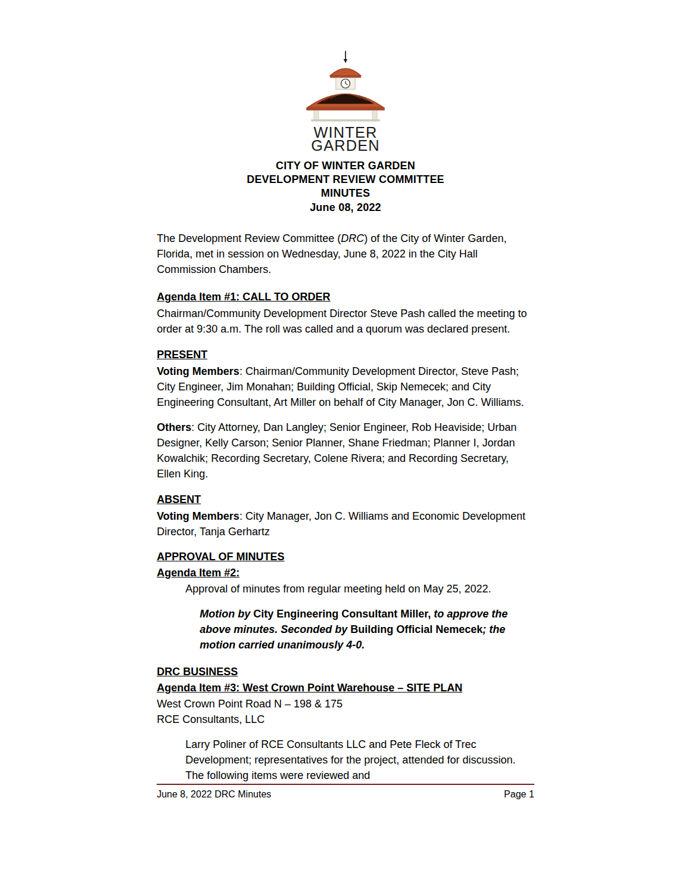WINTER GARDEN
CITY OF WINTER GARDEN
DEVELOPMENT REVIEW COMMITTEE
MINUTES
June 08, 2022
The Development Review Committee (DRC) of the City of Winter Garden, Florida, met in session on Wednesday, June 8, 2022 in the City Hall Commission Chambers.
Agenda Item #1: CALL TO ORDER
Chairman/Community Development Director Steve Pash called the meeting to order at 9:30 a.m. The roll was called and a quorum was declared present.
PRESENT
Voting Members: Chairman/Community Development Director, Steve Pash; City Engineer, Jim Monahan; Building Official, Skip Nemecek; and City Engineering Consultant, Art Miller on behalf of City Manager, Jon C. Williams.
Others: City Attorney, Dan Langley; Senior Engineer, Rob Heaviside; Urban Designer, Kelly Carson; Senior Planner, Shane Friedman; Planner I, Jordan Kowalchik; Recording Secretary, Colene Rivera; and Recording Secretary, Ellen King.
ABSENT
Voting Members: City Manager, Jon C. Williams and Economic Development Director, Tanja Gerhartz
APPROVAL OF MINUTES
Agenda Item #2:
Approval of minutes from regular meeting held on May 25, 2022.
Motion by City Engineering Consultant Miller, to approve the above minutes. Seconded by Building Official Nemecek; the motion carried unanimously 4-0.
DRC BUSINESS
Agenda Item #3: West Crown Point Warehouse – SITE PLAN
West Crown Point Road N – 198 & 175
RCE Consultants, LLC
Larry Poliner of RCE Consultants LLC and Pete Fleck of Trec Development; representatives for the project, attended for discussion. The following items were reviewed and
June 8, 2022 DRC Minutes
Page 1